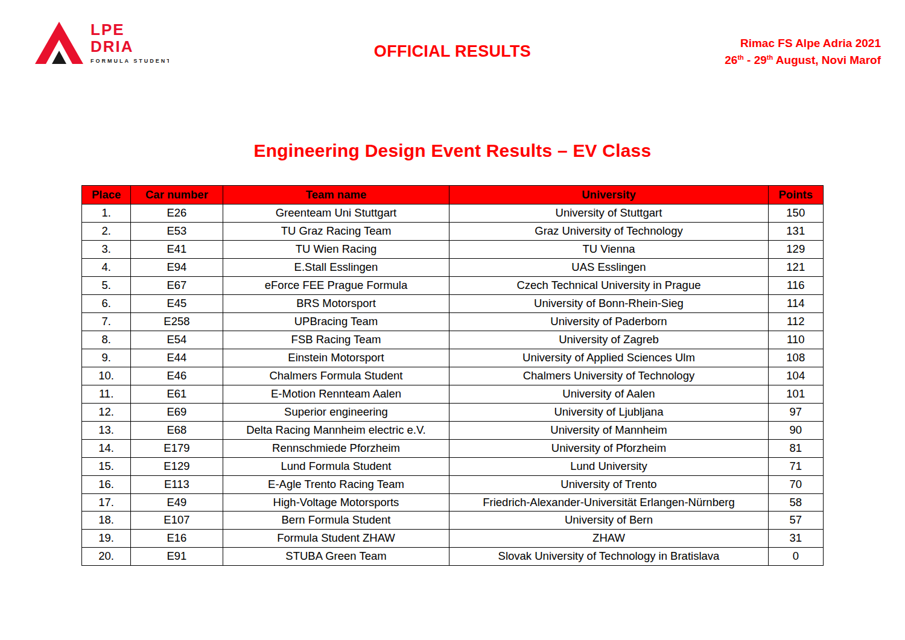LPE DRIA FORMULA STUDENT
OFFICIAL RESULTS
Rimac FS Alpe Adria 2021
26th - 29th August, Novi Marof
Engineering Design Event Results – EV Class
| Place | Car number | Team name | University | Points |
| --- | --- | --- | --- | --- |
| 1. | E26 | Greenteam Uni Stuttgart | University of Stuttgart | 150 |
| 2. | E53 | TU Graz Racing Team | Graz University of Technology | 131 |
| 3. | E41 | TU Wien Racing | TU Vienna | 129 |
| 4. | E94 | E.Stall Esslingen | UAS Esslingen | 121 |
| 5. | E67 | eForce FEE Prague Formula | Czech Technical University in Prague | 116 |
| 6. | E45 | BRS Motorsport | University of Bonn-Rhein-Sieg | 114 |
| 7. | E258 | UPBracing Team | University of Paderborn | 112 |
| 8. | E54 | FSB Racing Team | University of Zagreb | 110 |
| 9. | E44 | Einstein Motorsport | University of Applied Sciences Ulm | 108 |
| 10. | E46 | Chalmers Formula Student | Chalmers University of Technology | 104 |
| 11. | E61 | E-Motion Rennteam Aalen | University of Aalen | 101 |
| 12. | E69 | Superior engineering | University of Ljubljana | 97 |
| 13. | E68 | Delta Racing Mannheim electric e.V. | University of Mannheim | 90 |
| 14. | E179 | Rennschmiede Pforzheim | University of Pforzheim | 81 |
| 15. | E129 | Lund Formula Student | Lund University | 71 |
| 16. | E113 | E-Agle Trento Racing Team | University of Trento | 70 |
| 17. | E49 | High-Voltage Motorsports | Friedrich-Alexander-Universität Erlangen-Nürnberg | 58 |
| 18. | E107 | Bern Formula Student | University of Bern | 57 |
| 19. | E16 | Formula Student ZHAW | ZHAW | 31 |
| 20. | E91 | STUBA Green Team | Slovak University of Technology in Bratislava | 0 |